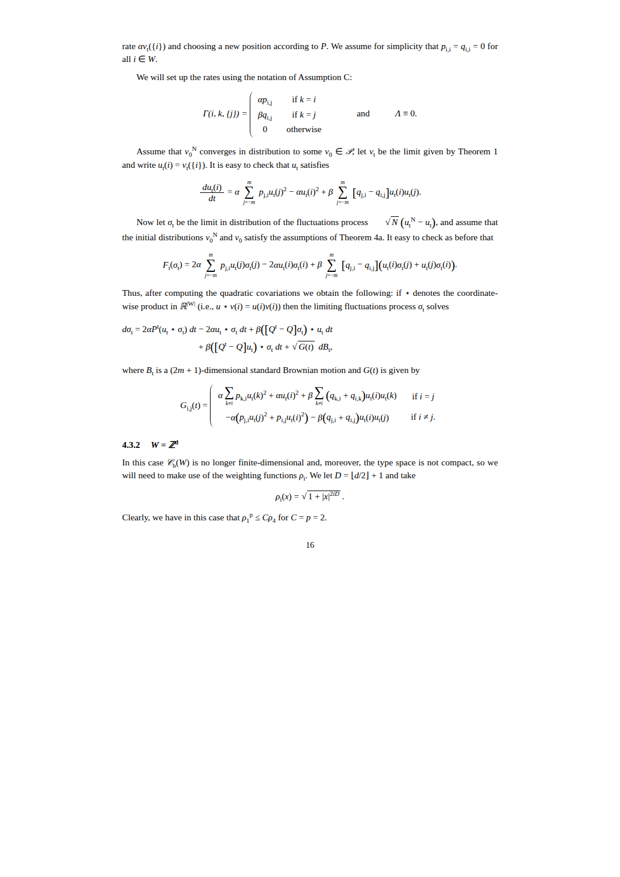rate ανt({i}) and choosing a new position according to P. We assume for simplicity that pi,i = qi,i = 0 for all i ∈ W.
We will set up the rates using the notation of Assumption C:
Γ(i, k, {j}) =
| αp i,j | if k = i |
| βq i,j | if k = j |
| 0 | otherwise |
and Λ ≡ 0.
Assume that ν0N converges in distribution to some ν0 ∈ 𝒫, let νt be the limit given by Theorem 1 and write ut(i) = νt({i}). It is easy to check that ut satisfies
dut(i) dt = α m∑j=−m pj,iut(j)2 − αut(i)2 + β m∑j=−m [qj,i − qi,j] ut(i)ut(j).
Now let σt be the limit in distribution of the fluctuations process √N(utN − ut), and assume that the initial distributions ν0N and ν0 satisfy the assumptions of Theorem 4a. It easy to check as before that
Fi(σt) = 2α m∑j=−m pj,iut(j)σt(j) − 2αut(i)σt(i) + β m∑j=−m [qj,i − qi,j](ut(i)σt(j) + ut(j)σt(i)).
Thus, after computing the quadratic covariations we obtain the following: if ⋆ denotes the coordinate-wise product in ℝ|W| (i.e., u ⋆ v(i) = u(i)v(i)) then the limiting fluctuations process σt solves
dσt = 2αPt(ut ⋆ σt) dt − 2αut ⋆ σt dt + β([Qt − Q] σt) ⋆ ut dt + β([Qt − Q] ut) ⋆ σt dt + √G(t) dBt,
where Bt is a (2m + 1)-dimensional standard Brownian motion and G(t) is given by
Gi,j(t) =
| α ∑ k ≠ i p k,i u t ( k ) 2 + αu t ( i ) 2 + β ∑ k ≠ i ( q k,i + q i,k ) u t ( i ) u t ( k ) | if i = j |
| − α ( p j,i u t ( j ) 2 + p i,j u t ( i ) 2 ) − β ( q j,i + q i,j ) u t ( i ) u t ( j ) | if i ≠ j . |
4.3.2 W = ℤd
In this case 𝒞b(W) is no longer finite-dimensional and, moreover, the type space is not compact, so we will need to make use of the weighting functions ρi. We let D = ⌊d/2⌋ + 1 and take
ρi(x) = √1 + |x|2iD.
Clearly, we have in this case that ρ1p ≤ Cρ4 for C = p = 2.
16